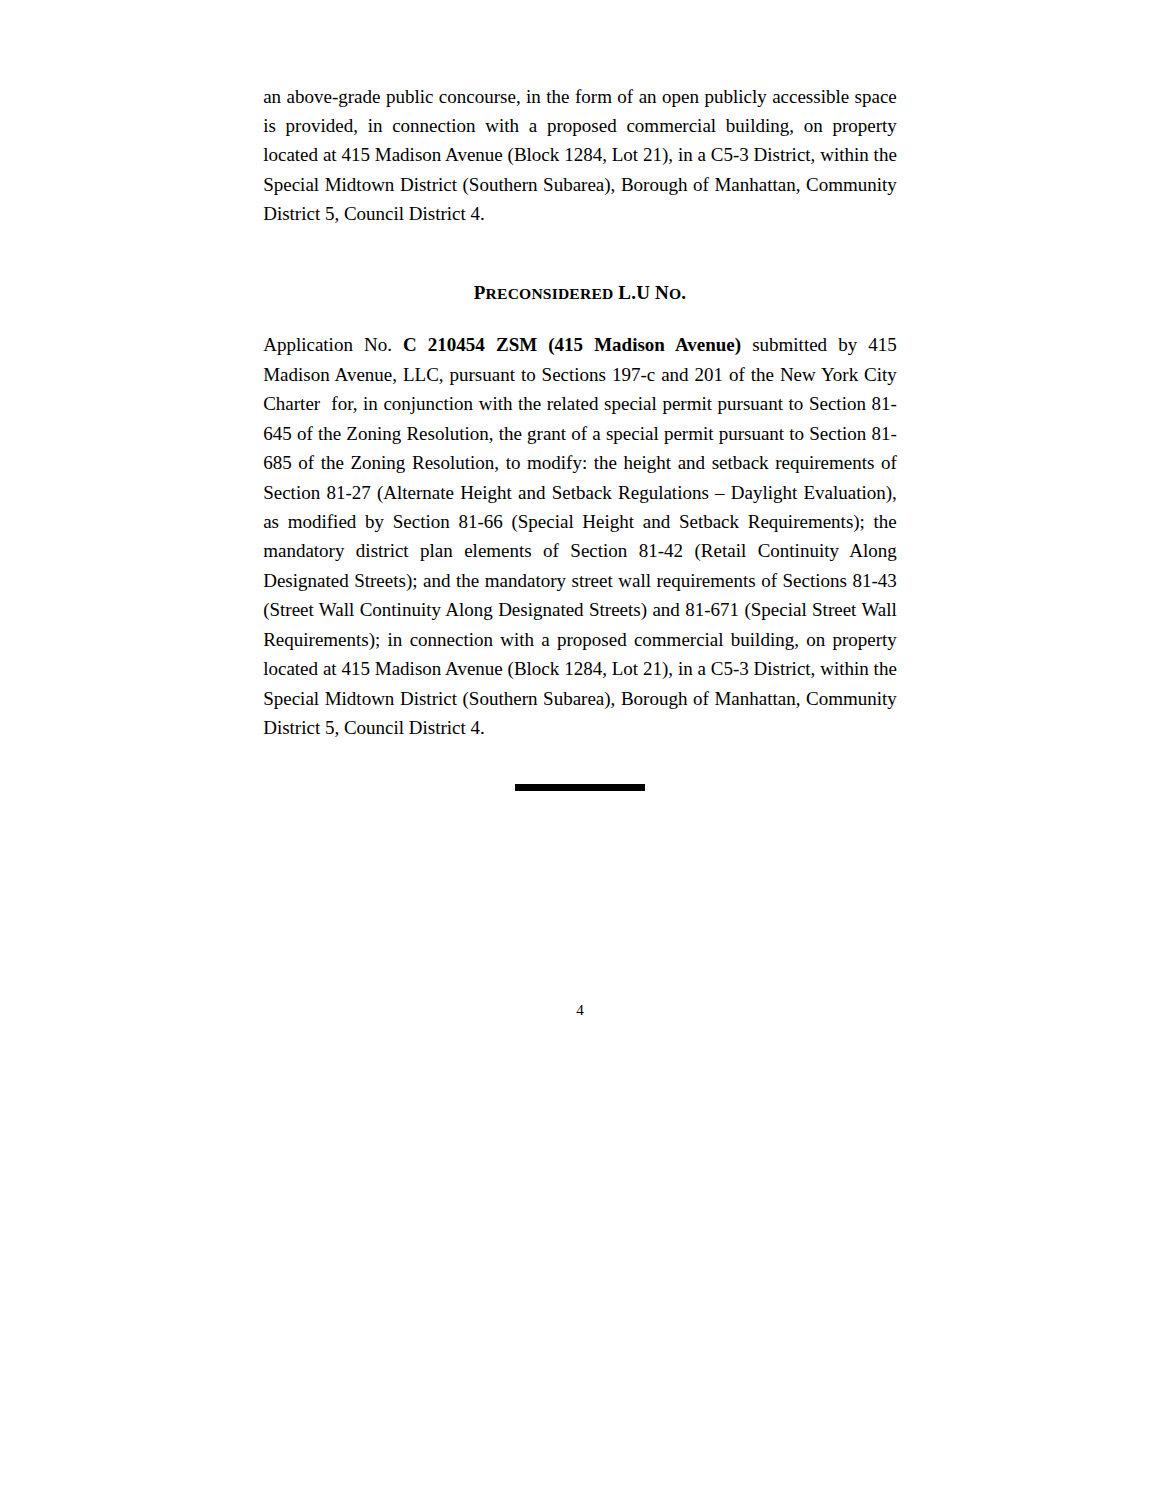an above-grade public concourse, in the form of an open publicly accessible space is provided, in connection with a proposed commercial building, on property located at 415 Madison Avenue (Block 1284, Lot 21), in a C5-3 District, within the Special Midtown District (Southern Subarea), Borough of Manhattan, Community District 5, Council District 4.
PRECONSIDERED L.U NO.
Application No. C 210454 ZSM (415 Madison Avenue) submitted by 415 Madison Avenue, LLC, pursuant to Sections 197-c and 201 of the New York City Charter for, in conjunction with the related special permit pursuant to Section 81-645 of the Zoning Resolution, the grant of a special permit pursuant to Section 81-685 of the Zoning Resolution, to modify: the height and setback requirements of Section 81-27 (Alternate Height and Setback Regulations – Daylight Evaluation), as modified by Section 81-66 (Special Height and Setback Requirements); the mandatory district plan elements of Section 81-42 (Retail Continuity Along Designated Streets); and the mandatory street wall requirements of Sections 81-43 (Street Wall Continuity Along Designated Streets) and 81-671 (Special Street Wall Requirements); in connection with a proposed commercial building, on property located at 415 Madison Avenue (Block 1284, Lot 21), in a C5-3 District, within the Special Midtown District (Southern Subarea), Borough of Manhattan, Community District 5, Council District 4.
4